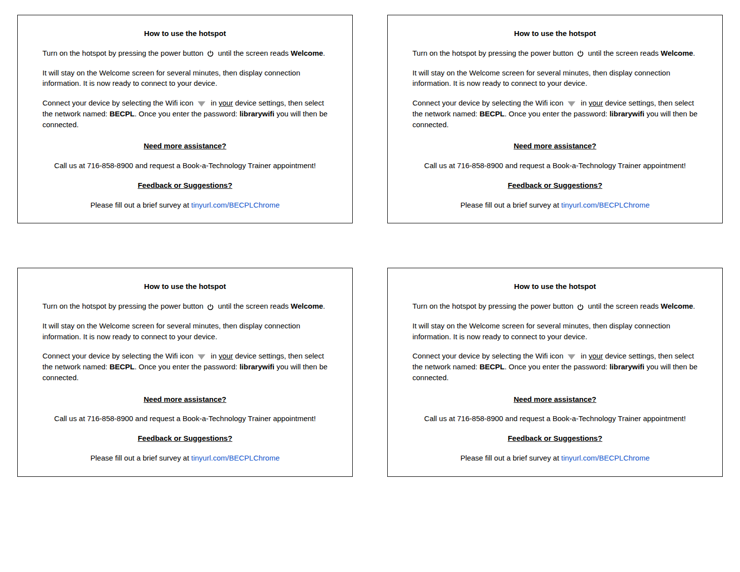How to use the hotspot
Turn on the hotspot by pressing the power button until the screen reads Welcome.
It will stay on the Welcome screen for several minutes, then display connection information. It is now ready to connect to your device.
Connect your device by selecting the Wifi icon in your device settings, then select the network named: BECPL. Once you enter the password: librarywifi you will then be connected.
Need more assistance?
Call us at 716-858-8900 and request a Book-a-Technology Trainer appointment!
Feedback or Suggestions?
Please fill out a brief survey at tinyurl.com/BECPLChrome
How to use the hotspot
Turn on the hotspot by pressing the power button until the screen reads Welcome.
It will stay on the Welcome screen for several minutes, then display connection information. It is now ready to connect to your device.
Connect your device by selecting the Wifi icon in your device settings, then select the network named: BECPL. Once you enter the password: librarywifi you will then be connected.
Need more assistance?
Call us at 716-858-8900 and request a Book-a-Technology Trainer appointment!
Feedback or Suggestions?
Please fill out a brief survey at tinyurl.com/BECPLChrome
How to use the hotspot
Turn on the hotspot by pressing the power button until the screen reads Welcome.
It will stay on the Welcome screen for several minutes, then display connection information. It is now ready to connect to your device.
Connect your device by selecting the Wifi icon in your device settings, then select the network named: BECPL. Once you enter the password: librarywifi you will then be connected.
Need more assistance?
Call us at 716-858-8900 and request a Book-a-Technology Trainer appointment!
Feedback or Suggestions?
Please fill out a brief survey at tinyurl.com/BECPLChrome
How to use the hotspot
Turn on the hotspot by pressing the power button until the screen reads Welcome.
It will stay on the Welcome screen for several minutes, then display connection information. It is now ready to connect to your device.
Connect your device by selecting the Wifi icon in your device settings, then select the network named: BECPL. Once you enter the password: librarywifi you will then be connected.
Need more assistance?
Call us at 716-858-8900 and request a Book-a-Technology Trainer appointment!
Feedback or Suggestions?
Please fill out a brief survey at tinyurl.com/BECPLChrome